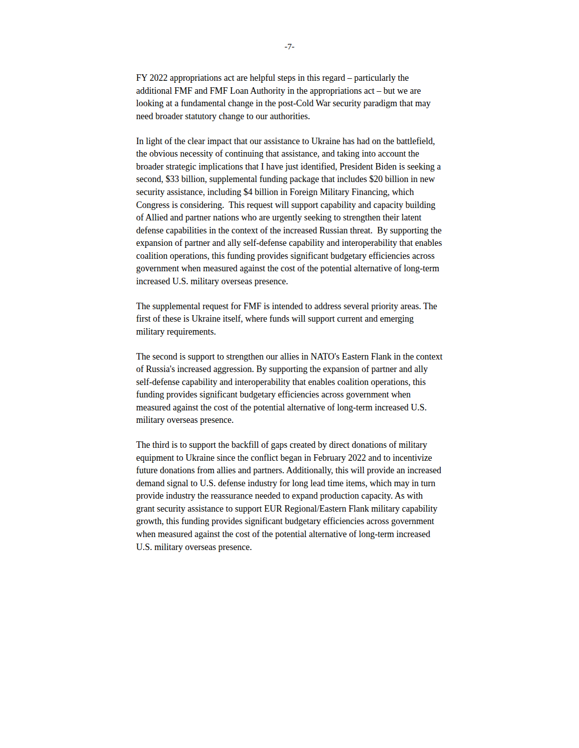-7-
FY 2022 appropriations act are helpful steps in this regard – particularly the additional FMF and FMF Loan Authority in the appropriations act – but we are looking at a fundamental change in the post-Cold War security paradigm that may need broader statutory change to our authorities.
In light of the clear impact that our assistance to Ukraine has had on the battlefield, the obvious necessity of continuing that assistance, and taking into account the broader strategic implications that I have just identified, President Biden is seeking a second, $33 billion, supplemental funding package that includes $20 billion in new security assistance, including $4 billion in Foreign Military Financing, which Congress is considering. This request will support capability and capacity building of Allied and partner nations who are urgently seeking to strengthen their latent defense capabilities in the context of the increased Russian threat. By supporting the expansion of partner and ally self-defense capability and interoperability that enables coalition operations, this funding provides significant budgetary efficiencies across government when measured against the cost of the potential alternative of long-term increased U.S. military overseas presence.
The supplemental request for FMF is intended to address several priority areas. The first of these is Ukraine itself, where funds will support current and emerging military requirements.
The second is support to strengthen our allies in NATO's Eastern Flank in the context of Russia's increased aggression. By supporting the expansion of partner and ally self-defense capability and interoperability that enables coalition operations, this funding provides significant budgetary efficiencies across government when measured against the cost of the potential alternative of long-term increased U.S. military overseas presence.
The third is to support the backfill of gaps created by direct donations of military equipment to Ukraine since the conflict began in February 2022 and to incentivize future donations from allies and partners. Additionally, this will provide an increased demand signal to U.S. defense industry for long lead time items, which may in turn provide industry the reassurance needed to expand production capacity. As with grant security assistance to support EUR Regional/Eastern Flank military capability growth, this funding provides significant budgetary efficiencies across government when measured against the cost of the potential alternative of long-term increased U.S. military overseas presence.